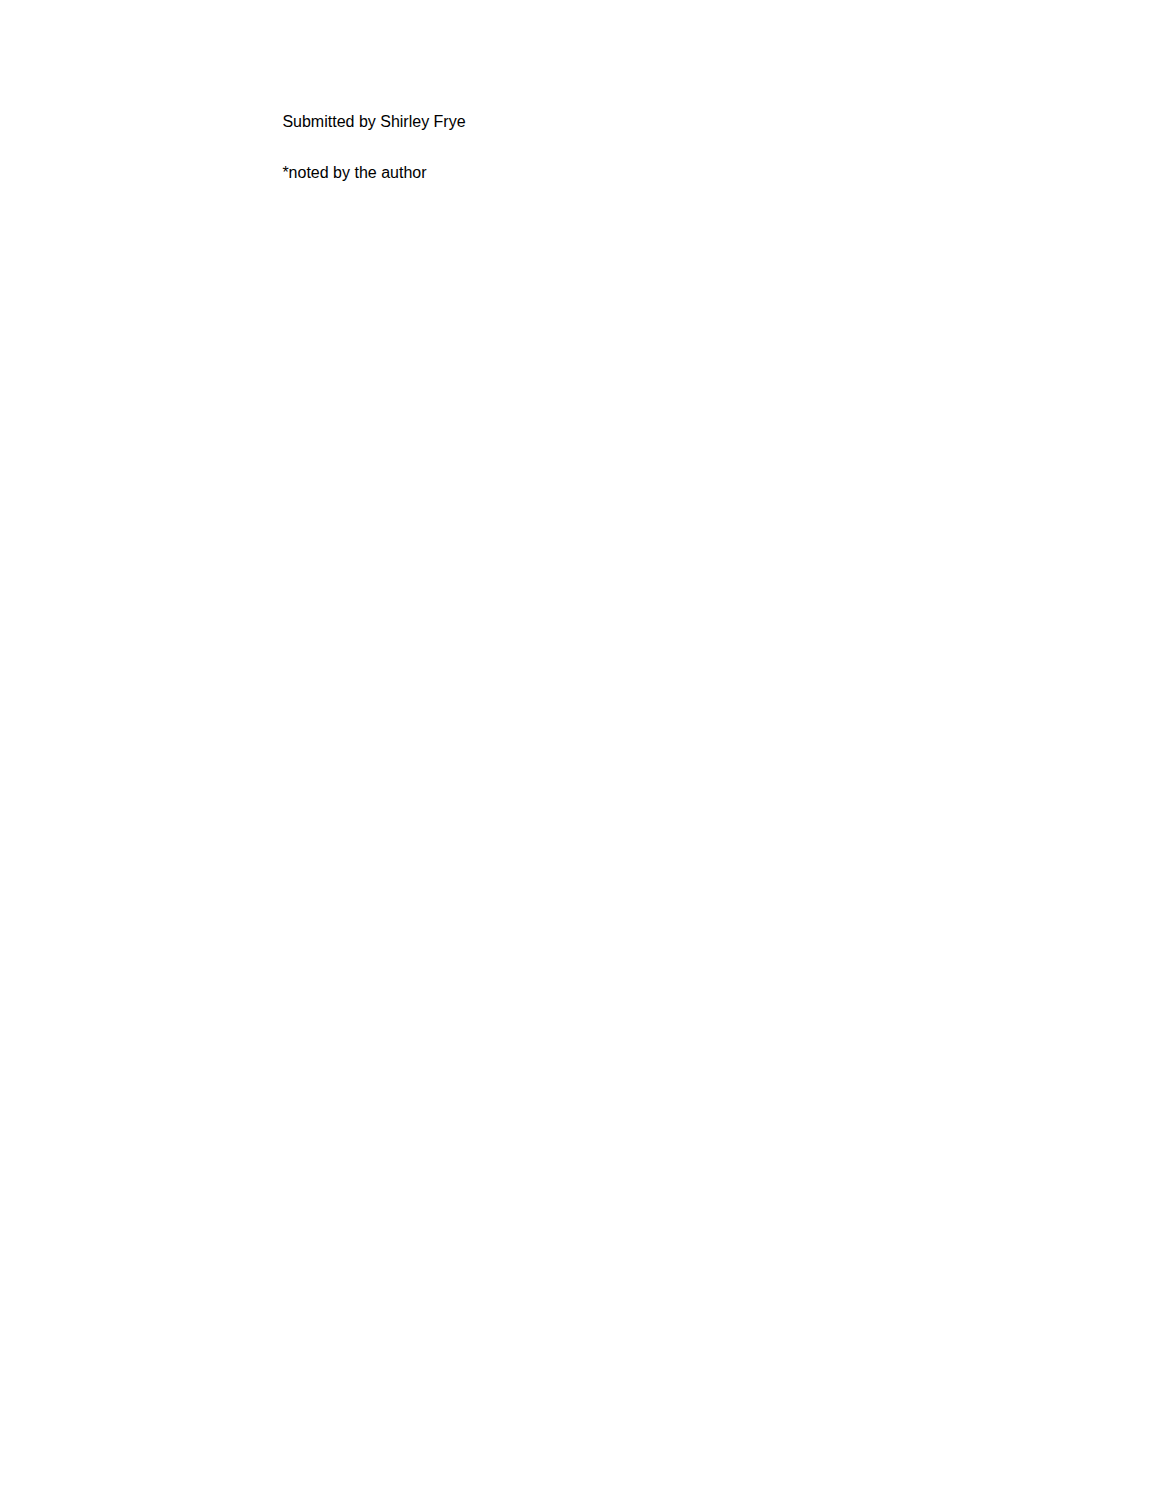Submitted by Shirley Frye
*noted by the author